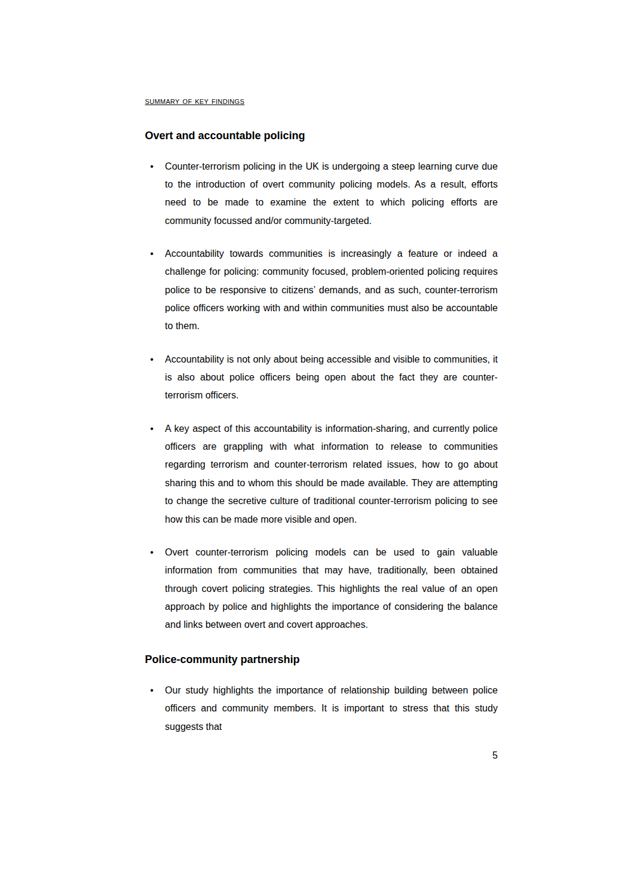Summary of key findings
Overt and accountable policing
Counter-terrorism policing in the UK is undergoing a steep learning curve due to the introduction of overt community policing models. As a result, efforts need to be made to examine the extent to which policing efforts are community focussed and/or community-targeted.
Accountability towards communities is increasingly a feature or indeed a challenge for policing: community focused, problem-oriented policing requires police to be responsive to citizens’ demands, and as such, counter-terrorism police officers working with and within communities must also be accountable to them.
Accountability is not only about being accessible and visible to communities, it is also about police officers being open about the fact they are counter-terrorism officers.
A key aspect of this accountability is information-sharing, and currently police officers are grappling with what information to release to communities regarding terrorism and counter-terrorism related issues, how to go about sharing this and to whom this should be made available. They are attempting to change the secretive culture of traditional counter-terrorism policing to see how this can be made more visible and open.
Overt counter-terrorism policing models can be used to gain valuable information from communities that may have, traditionally, been obtained through covert policing strategies. This highlights the real value of an open approach by police and highlights the importance of considering the balance and links between overt and covert approaches.
Police-community partnership
Our study highlights the importance of relationship building between police officers and community members. It is important to stress that this study suggests that
5